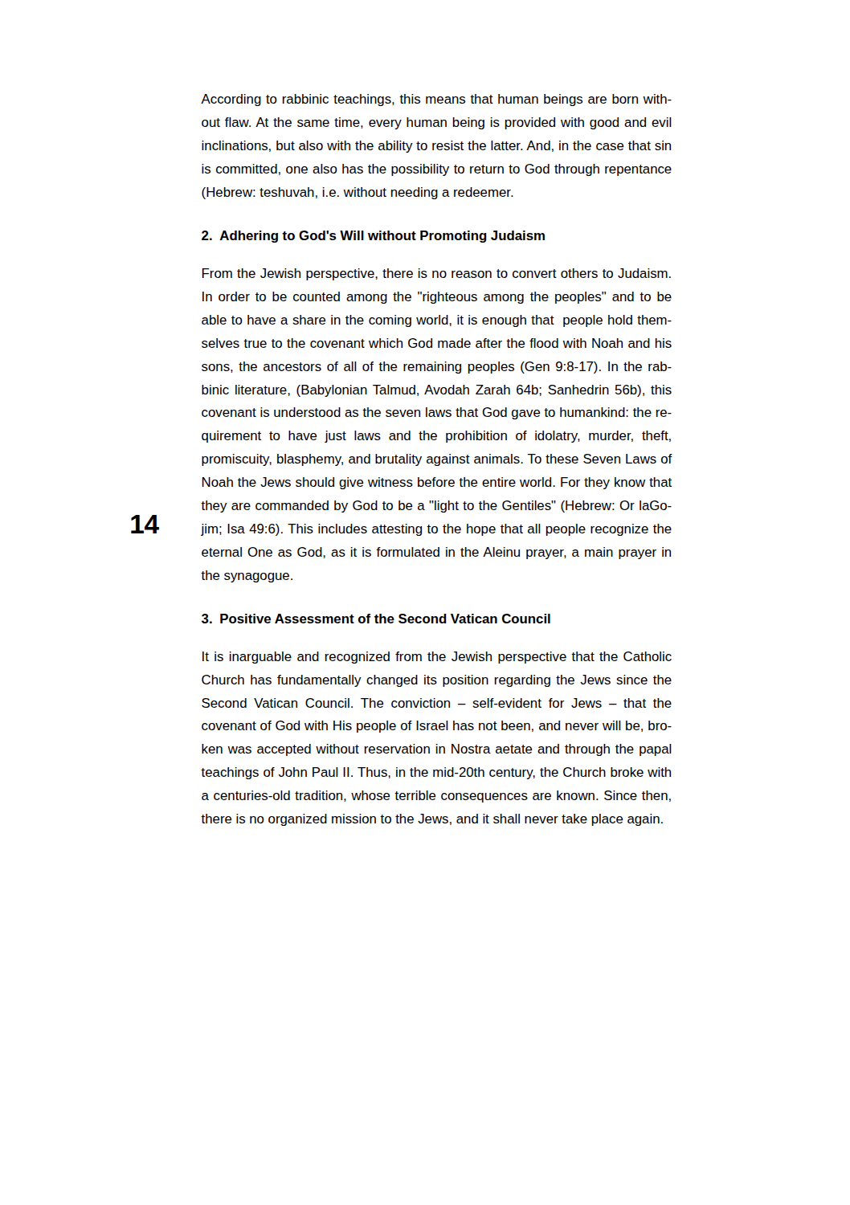14
According to rabbinic teachings, this means that human beings are born without flaw. At the same time, every human being is provided with good and evil inclinations, but also with the ability to resist the latter. And, in the case that sin is committed, one also has the possibility to return to God through repentance (Hebrew: teshuvah, i.e. without needing a redeemer.
2. Adhering to God's Will without Promoting Judaism
From the Jewish perspective, there is no reason to convert others to Judaism. In order to be counted among the "righteous among the peoples" and to be able to have a share in the coming world, it is enough that people hold themselves true to the covenant which God made after the flood with Noah and his sons, the ancestors of all of the remaining peoples (Gen 9:8-17). In the rabbinic literature, (Babylonian Talmud, Avodah Zarah 64b; Sanhedrin 56b), this covenant is understood as the seven laws that God gave to humankind: the requirement to have just laws and the prohibition of idolatry, murder, theft, promiscuity, blasphemy, and brutality against animals. To these Seven Laws of Noah the Jews should give witness before the entire world. For they know that they are commanded by God to be a "light to the Gentiles" (Hebrew: Or laGojim; Isa 49:6). This includes attesting to the hope that all people recognize the eternal One as God, as it is formulated in the Aleinu prayer, a main prayer in the synagogue.
3. Positive Assessment of the Second Vatican Council
It is inarguable and recognized from the Jewish perspective that the Catholic Church has fundamentally changed its position regarding the Jews since the Second Vatican Council. The conviction – self-evident for Jews – that the covenant of God with His people of Israel has not been, and never will be, broken was accepted without reservation in Nostra aetate and through the papal teachings of John Paul II. Thus, in the mid-20th century, the Church broke with a centuries-old tradition, whose terrible consequences are known. Since then, there is no organized mission to the Jews, and it shall never take place again.